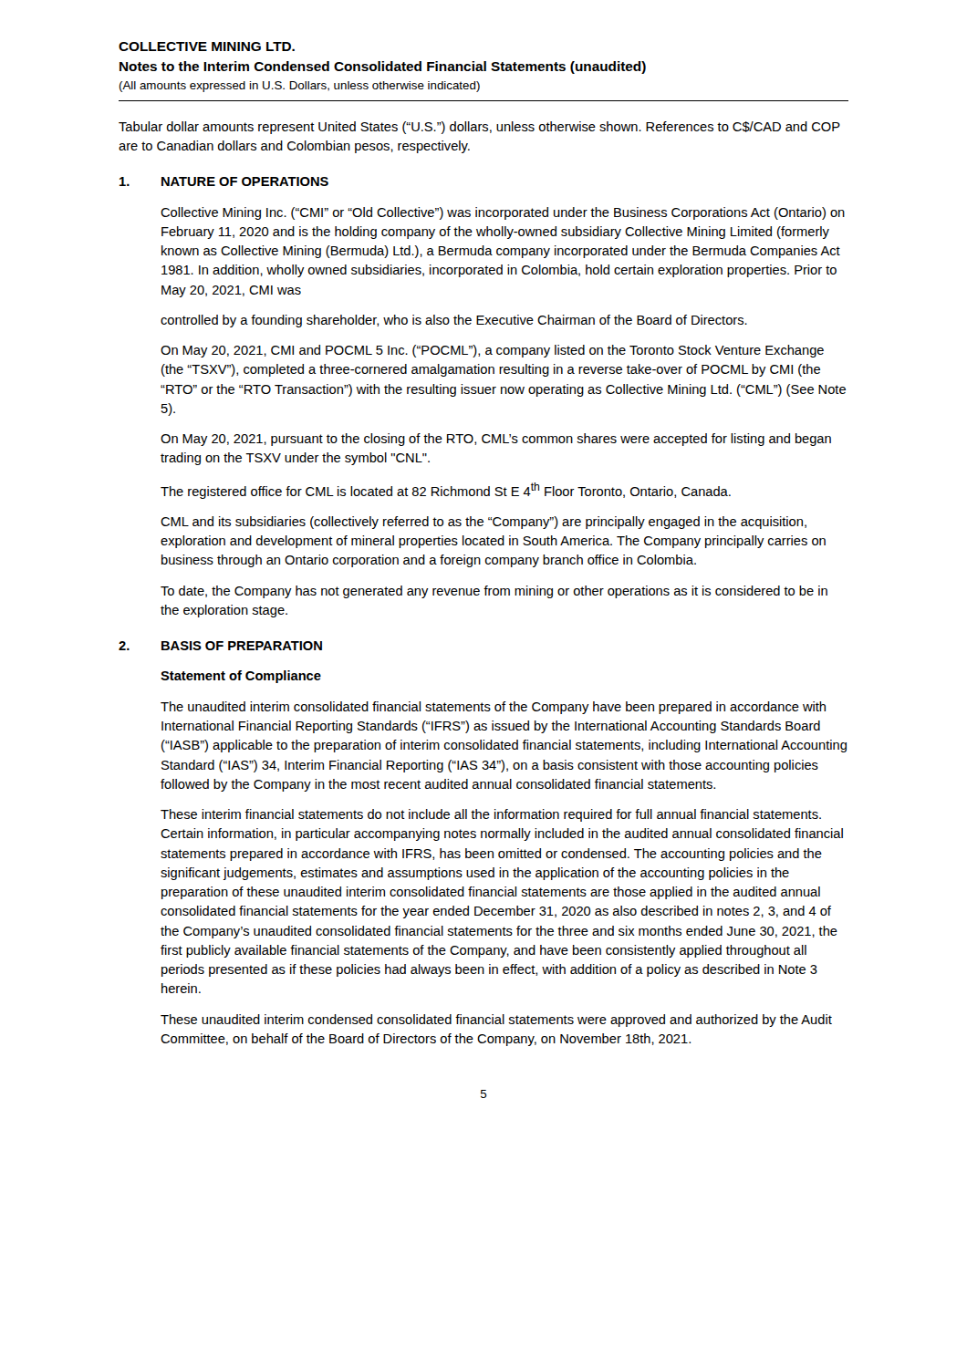COLLECTIVE MINING LTD.
Notes to the Interim Condensed Consolidated Financial Statements (unaudited)
(All amounts expressed in U.S. Dollars, unless otherwise indicated)
Tabular dollar amounts represent United States (“U.S.”) dollars, unless otherwise shown. References to C$/CAD and COP are to Canadian dollars and Colombian pesos, respectively.
1. NATURE OF OPERATIONS
Collective Mining Inc. (“CMI” or “Old Collective”) was incorporated under the Business Corporations Act (Ontario) on February 11, 2020 and is the holding company of the wholly-owned subsidiary Collective Mining Limited (formerly known as Collective Mining (Bermuda) Ltd.), a Bermuda company incorporated under the Bermuda Companies Act 1981. In addition, wholly owned subsidiaries, incorporated in Colombia, hold certain exploration properties. Prior to May 20, 2021, CMI was
controlled by a founding shareholder, who is also the Executive Chairman of the Board of Directors.
On May 20, 2021, CMI and POCML 5 Inc. (“POCML”), a company listed on the Toronto Stock Venture Exchange (the “TSXV”), completed a three-cornered amalgamation resulting in a reverse take-over of POCML by CMI (the “RTO” or the “RTO Transaction”) with the resulting issuer now operating as Collective Mining Ltd. (“CML”) (See Note 5).
On May 20, 2021, pursuant to the closing of the RTO, CML’s common shares were accepted for listing and began trading on the TSXV under the symbol "CNL".
The registered office for CML is located at 82 Richmond St E 4th Floor Toronto, Ontario, Canada.
CML and its subsidiaries (collectively referred to as the “Company”) are principally engaged in the acquisition, exploration and development of mineral properties located in South America. The Company principally carries on business through an Ontario corporation and a foreign company branch office in Colombia.
To date, the Company has not generated any revenue from mining or other operations as it is considered to be in the exploration stage.
2. BASIS OF PREPARATION
Statement of Compliance
The unaudited interim consolidated financial statements of the Company have been prepared in accordance with International Financial Reporting Standards (“IFRS”) as issued by the International Accounting Standards Board (“IASB”) applicable to the preparation of interim consolidated financial statements, including International Accounting Standard (“IAS”) 34, Interim Financial Reporting (“IAS 34”), on a basis consistent with those accounting policies followed by the Company in the most recent audited annual consolidated financial statements.
These interim financial statements do not include all the information required for full annual financial statements. Certain information, in particular accompanying notes normally included in the audited annual consolidated financial statements prepared in accordance with IFRS, has been omitted or condensed. The accounting policies and the significant judgements, estimates and assumptions used in the application of the accounting policies in the preparation of these unaudited interim consolidated financial statements are those applied in the audited annual consolidated financial statements for the year ended December 31, 2020 as also described in notes 2, 3, and 4 of the Company’s unaudited consolidated financial statements for the three and six months ended June 30, 2021, the first publicly available financial statements of the Company, and have been consistently applied throughout all periods presented as if these policies had always been in effect, with addition of a policy as described in Note 3 herein.
These unaudited interim condensed consolidated financial statements were approved and authorized by the Audit Committee, on behalf of the Board of Directors of the Company, on November 18th, 2021.
5